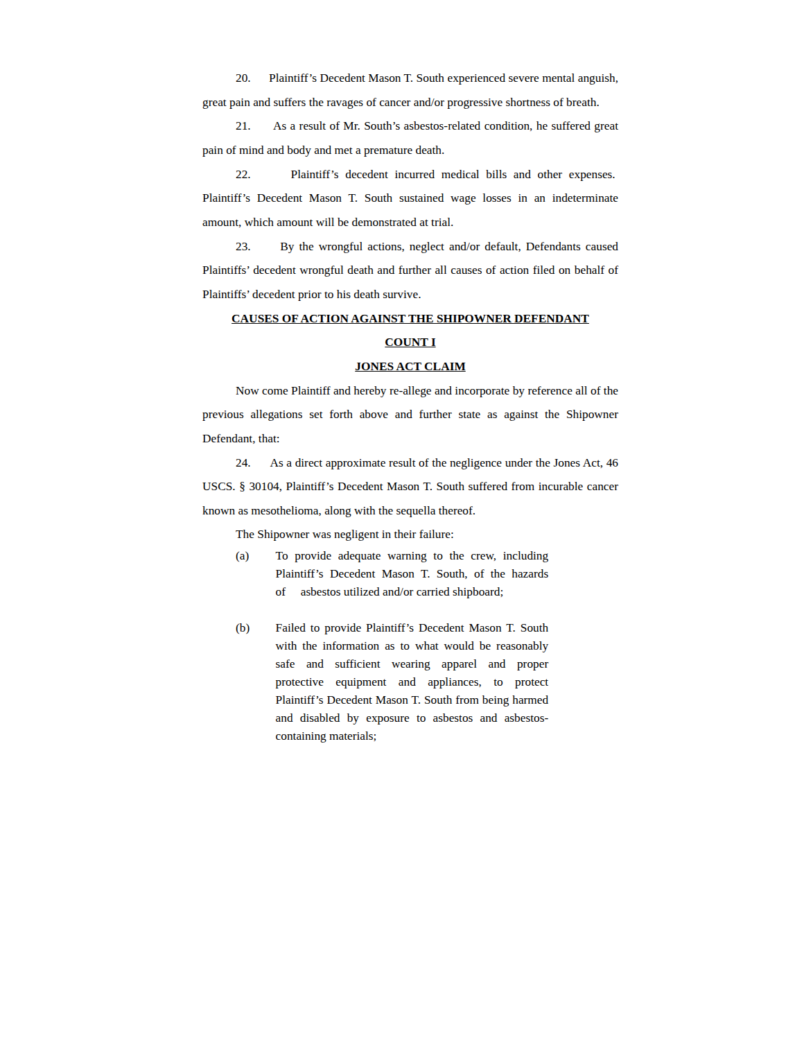20. Plaintiff’s Decedent Mason T. South experienced severe mental anguish, great pain and suffers the ravages of cancer and/or progressive shortness of breath.
21. As a result of Mr. South’s asbestos-related condition, he suffered great pain of mind and body and met a premature death.
22. Plaintiff’s decedent incurred medical bills and other expenses. Plaintiff’s Decedent Mason T. South sustained wage losses in an indeterminate amount, which amount will be demonstrated at trial.
23. By the wrongful actions, neglect and/or default, Defendants caused Plaintiffs’ decedent wrongful death and further all causes of action filed on behalf of Plaintiffs’ decedent prior to his death survive.
CAUSES OF ACTION AGAINST THE SHIPOWNER DEFENDANT
COUNT I
JONES ACT CLAIM
Now come Plaintiff and hereby re-allege and incorporate by reference all of the previous allegations set forth above and further state as against the Shipowner Defendant, that:
24. As a direct approximate result of the negligence under the Jones Act, 46 USCS. § 30104, Plaintiff’s Decedent Mason T. South suffered from incurable cancer known as mesothelioma, along with the sequella thereof.
The Shipowner was negligent in their failure:
(a)
To provide adequate warning to the crew, including Plaintiff’s Decedent Mason T. South, of the hazards of asbestos utilized and/or carried shipboard;
(b)
Failed to provide Plaintiff’s Decedent Mason T. South with the information as to what would be reasonably safe and sufficient wearing apparel and proper protective equipment and appliances, to protect Plaintiff’s Decedent Mason T. South from being harmed and disabled by exposure to asbestos and asbestos-containing materials;